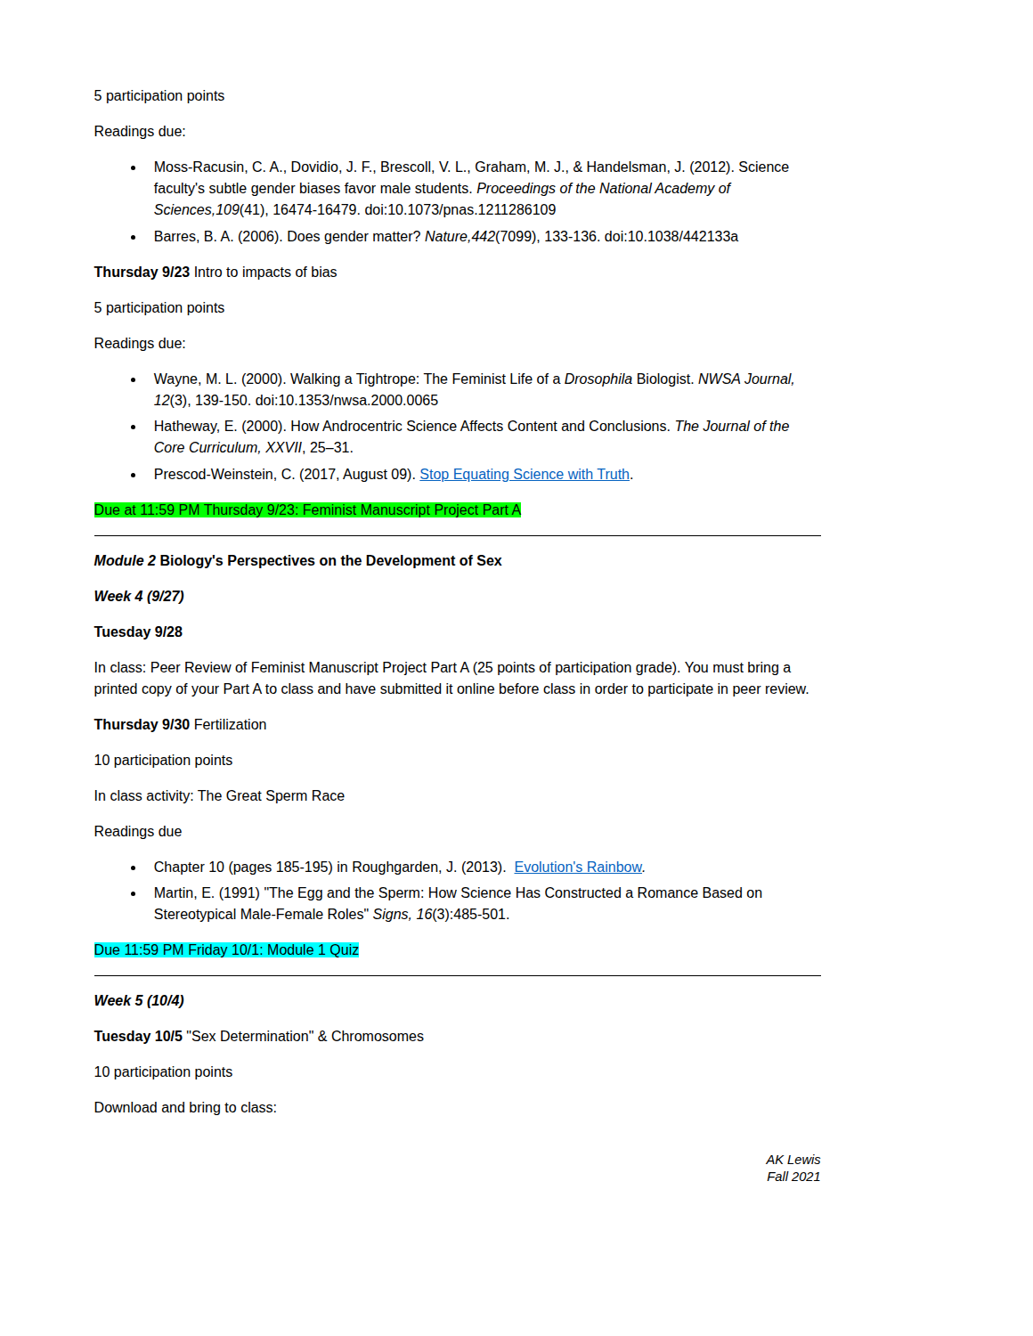5 participation points
Readings due:
Moss-Racusin, C. A., Dovidio, J. F., Brescoll, V. L., Graham, M. J., & Handelsman, J. (2012). Science faculty's subtle gender biases favor male students. Proceedings of the National Academy of Sciences,109(41), 16474-16479. doi:10.1073/pnas.1211286109
Barres, B. A. (2006). Does gender matter? Nature,442(7099), 133-136. doi:10.1038/442133a
Thursday 9/23 Intro to impacts of bias
5 participation points
Readings due:
Wayne, M. L. (2000). Walking a Tightrope: The Feminist Life of a Drosophila Biologist. NWSA Journal, 12(3), 139-150. doi:10.1353/nwsa.2000.0065
Hatheway, E. (2000). How Androcentric Science Affects Content and Conclusions. The Journal of the Core Curriculum, XXVII, 25–31.
Prescod-Weinstein, C. (2017, August 09). Stop Equating Science with Truth.
Due at 11:59 PM Thursday 9/23: Feminist Manuscript Project Part A
Module 2 Biology's Perspectives on the Development of Sex
Week 4 (9/27)
Tuesday 9/28
In class: Peer Review of Feminist Manuscript Project Part A (25 points of participation grade). You must bring a printed copy of your Part A to class and have submitted it online before class in order to participate in peer review.
Thursday 9/30 Fertilization
10 participation points
In class activity: The Great Sperm Race
Readings due
Chapter 10 (pages 185-195) in Roughgarden, J. (2013). Evolution's Rainbow.
Martin, E. (1991) "The Egg and the Sperm: How Science Has Constructed a Romance Based on Stereotypical Male-Female Roles" Signs, 16(3):485-501.
Due 11:59 PM Friday 10/1: Module 1 Quiz
Week 5 (10/4)
Tuesday 10/5 "Sex Determination" & Chromosomes
10 participation points
Download and bring to class:
AK Lewis
Fall 2021